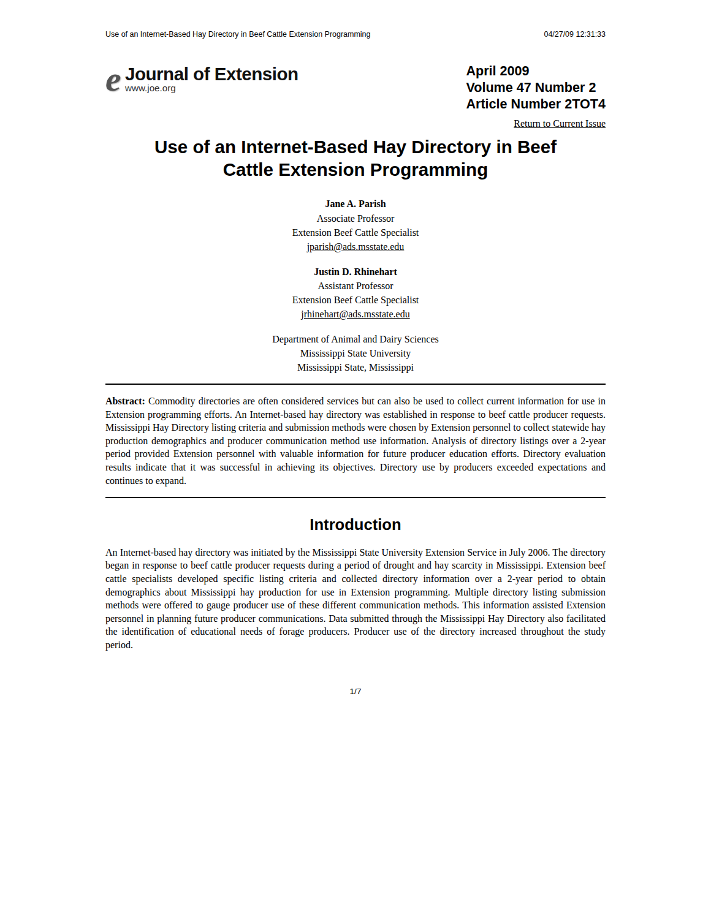Use of an Internet-Based Hay Directory in Beef Cattle Extension Programming 04/27/09 12:31:33
e Journal of Extension
www.joe.org
April 2009
Volume 47 Number 2
Article Number 2TOT4
Return to Current Issue
Use of an Internet-Based Hay Directory in Beef
Cattle Extension Programming
Jane A. Parish
Associate Professor
Extension Beef Cattle Specialist
jparish@ads.msstate.edu
Justin D. Rhinehart
Assistant Professor
Extension Beef Cattle Specialist
jrhinehart@ads.msstate.edu
Department of Animal and Dairy Sciences
Mississippi State University
Mississippi State, Mississippi
Abstract: Commodity directories are often considered services but can also be used to collect current information for use in Extension programming efforts. An Internet-based hay directory was established in response to beef cattle producer requests. Mississippi Hay Directory listing criteria and submission methods were chosen by Extension personnel to collect statewide hay production demographics and producer communication method use information. Analysis of directory listings over a 2-year period provided Extension personnel with valuable information for future producer education efforts. Directory evaluation results indicate that it was successful in achieving its objectives. Directory use by producers exceeded expectations and continues to expand.
Introduction
An Internet-based hay directory was initiated by the Mississippi State University Extension Service in July 2006. The directory began in response to beef cattle producer requests during a period of drought and hay scarcity in Mississippi. Extension beef cattle specialists developed specific listing criteria and collected directory information over a 2-year period to obtain demographics about Mississippi hay production for use in Extension programming. Multiple directory listing submission methods were offered to gauge producer use of these different communication methods. This information assisted Extension personnel in planning future producer communications. Data submitted through the Mississippi Hay Directory also facilitated the identification of educational needs of forage producers. Producer use of the directory increased throughout the study period.
1/7